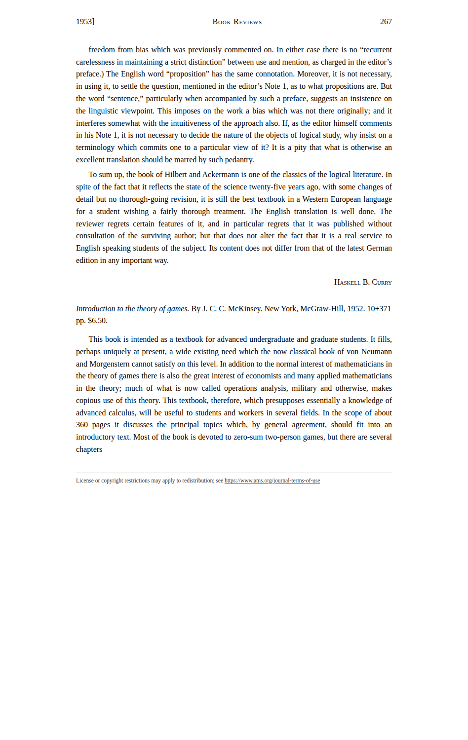1953] Book Reviews 267
freedom from bias which was previously commented on. In either case there is no “recurrent carelessness in maintaining a strict distinction” between use and mention, as charged in the editor’s preface.) The English word “proposition” has the same connotation. Moreover, it is not necessary, in using it, to settle the question, mentioned in the editor’s Note 1, as to what propositions are. But the word “sentence,” particularly when accompanied by such a preface, suggests an insistence on the linguistic viewpoint. This imposes on the work a bias which was not there originally; and it interferes somewhat with the intuitiveness of the approach also. If, as the editor himself comments in his Note 1, it is not necessary to decide the nature of the objects of logical study, why insist on a terminology which commits one to a particular view of it? It is a pity that what is otherwise an excellent translation should be marred by such pedantry.
To sum up, the book of Hilbert and Ackermann is one of the classics of the logical literature. In spite of the fact that it reflects the state of the science twenty-five years ago, with some changes of detail but no thorough-going revision, it is still the best textbook in a Western European language for a student wishing a fairly thorough treatment. The English translation is well done. The reviewer regrets certain features of it, and in particular regrets that it was published without consultation of the surviving author; but that does not alter the fact that it is a real service to English speaking students of the subject. Its content does not differ from that of the latest German edition in any important way.
Haskell B. Curry
Introduction to the theory of games. By J. C. C. McKinsey. New York, McGraw-Hill, 1952. 10+371 pp. $6.50.
This book is intended as a textbook for advanced undergraduate and graduate students. It fills, perhaps uniquely at present, a wide existing need which the now classical book of von Neumann and Morgenstern cannot satisfy on this level. In addition to the normal interest of mathematicians in the theory of games there is also the great interest of economists and many applied mathematicians in the theory; much of what is now called operations analysis, military and otherwise, makes copious use of this theory. This textbook, therefore, which presupposes essentially a knowledge of advanced calculus, will be useful to students and workers in several fields. In the scope of about 360 pages it discusses the principal topics which, by general agreement, should fit into an introductory text. Most of the book is devoted to zero-sum two-person games, but there are several chapters
License or copyright restrictions may apply to redistribution; see https://www.ams.org/journal-terms-of-use